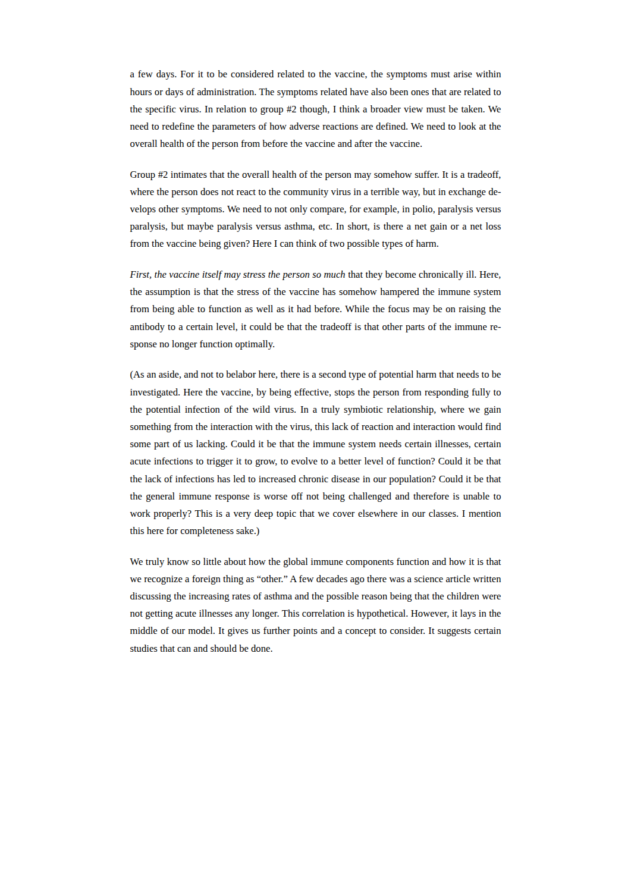a few days. For it to be considered related to the vaccine, the symptoms must arise within hours or days of administration. The symptoms related have also been ones that are related to the specific virus. In relation to group #2 though, I think a broader view must be taken. We need to redefine the parameters of how adverse reactions are defined. We need to look at the overall health of the person from before the vaccine and after the vaccine.
Group #2 intimates that the overall health of the person may somehow suffer. It is a tradeoff, where the person does not react to the community virus in a terrible way, but in exchange develops other symptoms. We need to not only compare, for example, in polio, paralysis versus paralysis, but maybe paralysis versus asthma, etc. In short, is there a net gain or a net loss from the vaccine being given? Here I can think of two possible types of harm.
First, the vaccine itself may stress the person so much that they become chronically ill. Here, the assumption is that the stress of the vaccine has somehow hampered the immune system from being able to function as well as it had before. While the focus may be on raising the antibody to a certain level, it could be that the tradeoff is that other parts of the immune response no longer function optimally.
(As an aside, and not to belabor here, there is a second type of potential harm that needs to be investigated. Here the vaccine, by being effective, stops the person from responding fully to the potential infection of the wild virus. In a truly symbiotic relationship, where we gain something from the interaction with the virus, this lack of reaction and interaction would find some part of us lacking. Could it be that the immune system needs certain illnesses, certain acute infections to trigger it to grow, to evolve to a better level of function? Could it be that the lack of infections has led to increased chronic disease in our population? Could it be that the general immune response is worse off not being challenged and therefore is unable to work properly? This is a very deep topic that we cover elsewhere in our classes. I mention this here for completeness sake.)
We truly know so little about how the global immune components function and how it is that we recognize a foreign thing as “other.” A few decades ago there was a science article written discussing the increasing rates of asthma and the possible reason being that the children were not getting acute illnesses any longer. This correlation is hypothetical. However, it lays in the middle of our model. It gives us further points and a concept to consider. It suggests certain studies that can and should be done.